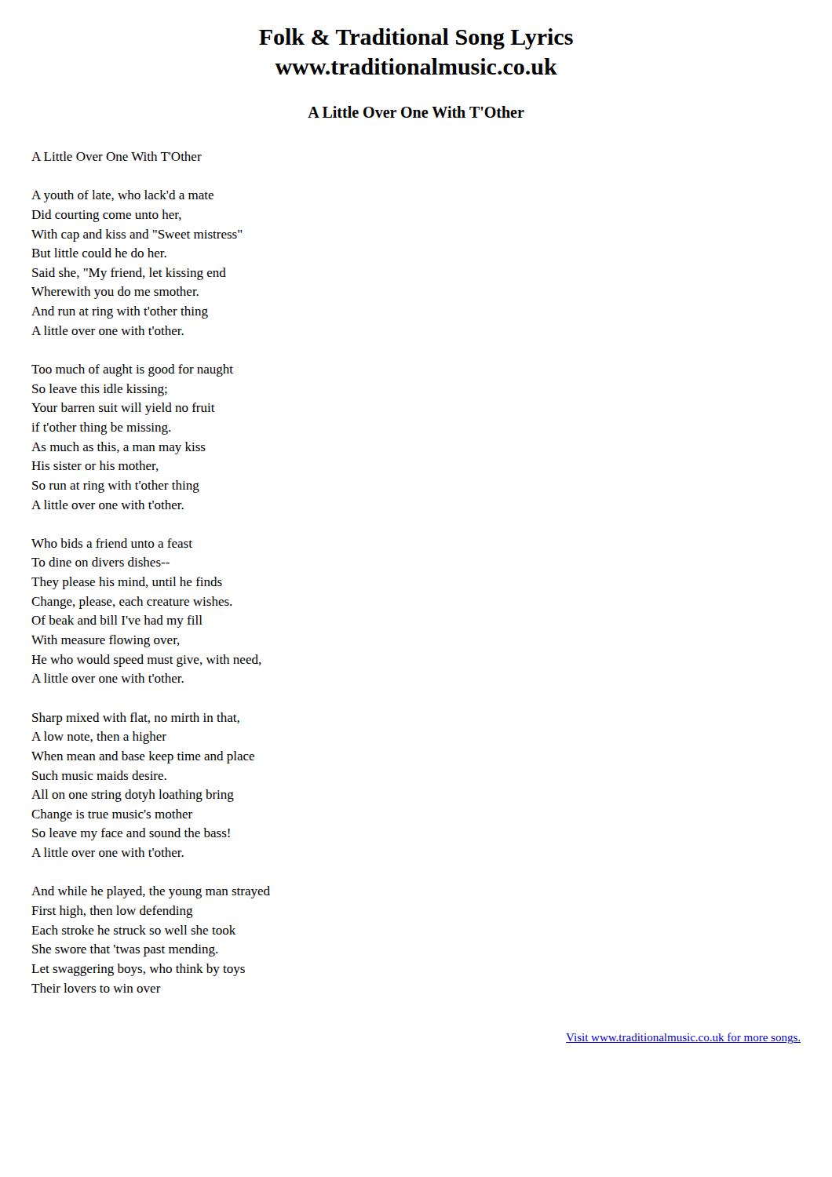Folk & Traditional Song Lyrics www.traditionalmusic.co.uk
A Little Over One With T'Other
A Little Over One With T'Other
A youth of late, who lack'd a mate
Did courting come unto her,
With cap and kiss and "Sweet mistress"
But little could he do her.
Said she, "My friend, let kissing end
Wherewith you do me smother.
And run at ring with t'other thing
A little over one with t'other.
Too much of aught is good for naught
So leave this idle kissing;
Your barren suit will yield no fruit
if t'other thing be missing.
As much as this, a man may kiss
His sister or his mother,
So run at ring with t'other thing
A little over one with t'other.
Who bids a friend unto a feast
To dine on divers dishes--
They please his mind, until he finds
Change, please, each creature wishes.
Of beak and bill I've had my fill
With measure flowing over,
He who would speed must give, with need,
A little over one with t'other.
Sharp mixed with flat, no mirth in that,
A low note, then a higher
When mean and base keep time and place
Such music maids desire.
All on one string dotyh loathing bring
Change is true music's mother
So leave my face and sound the bass!
A little over one with t'other.
And while he played, the young man strayed
First high, then low defending
Each stroke he struck so well she took
She swore that 'twas past mending.
Let swaggering boys, who think by toys
Their lovers to win over
Visit www.traditionalmusic.co.uk for more songs.